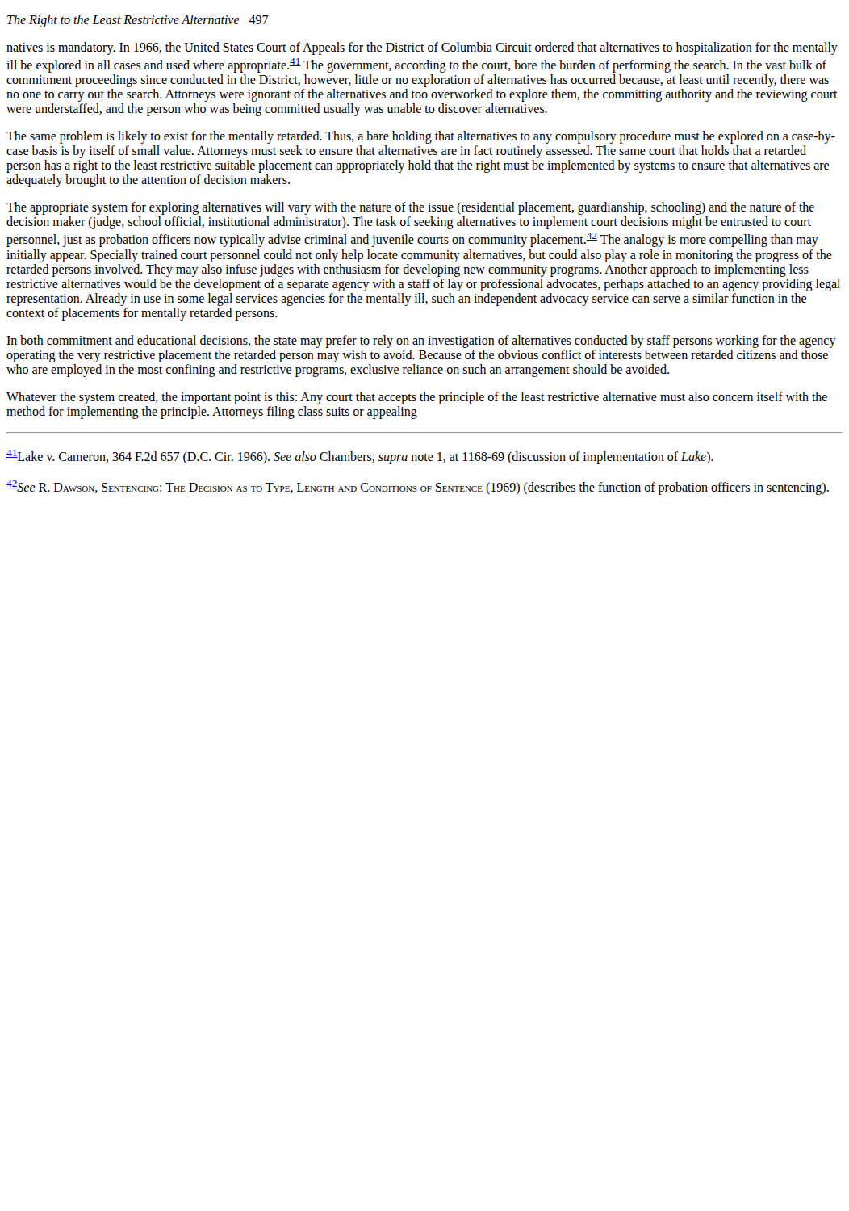The Right to the Least Restrictive Alternative 497
natives is mandatory. In 1966, the United States Court of Appeals for the District of Columbia Circuit ordered that alternatives to hospitalization for the mentally ill be explored in all cases and used where appropriate.41 The government, according to the court, bore the burden of performing the search. In the vast bulk of commitment proceedings since conducted in the District, however, little or no exploration of alternatives has occurred because, at least until recently, there was no one to carry out the search. Attorneys were ignorant of the alternatives and too overworked to explore them, the committing authority and the reviewing court were understaffed, and the person who was being committed usually was unable to discover alternatives.
The same problem is likely to exist for the mentally retarded. Thus, a bare holding that alternatives to any compulsory procedure must be explored on a case-by-case basis is by itself of small value. Attorneys must seek to ensure that alternatives are in fact routinely assessed. The same court that holds that a retarded person has a right to the least restrictive suitable placement can appropriately hold that the right must be implemented by systems to ensure that alternatives are adequately brought to the attention of decision makers.
The appropriate system for exploring alternatives will vary with the nature of the issue (residential placement, guardianship, schooling) and the nature of the decision maker (judge, school official, institutional administrator). The task of seeking alternatives to implement court decisions might be entrusted to court personnel, just as probation officers now typically advise criminal and juvenile courts on community placement.42 The analogy is more compelling than may initially appear. Specially trained court personnel could not only help locate community alternatives, but could also play a role in monitoring the progress of the retarded persons involved. They may also infuse judges with enthusiasm for developing new community programs. Another approach to implementing less restrictive alternatives would be the development of a separate agency with a staff of lay or professional advocates, perhaps attached to an agency providing legal representation. Already in use in some legal services agencies for the mentally ill, such an independent advocacy service can serve a similar function in the context of placements for mentally retarded persons.
In both commitment and educational decisions, the state may prefer to rely on an investigation of alternatives conducted by staff persons working for the agency operating the very restrictive placement the retarded person may wish to avoid. Because of the obvious conflict of interests between retarded citizens and those who are employed in the most confining and restrictive programs, exclusive reliance on such an arrangement should be avoided.
Whatever the system created, the important point is this: Any court that accepts the principle of the least restrictive alternative must also concern itself with the method for implementing the principle. Attorneys filing class suits or appealing
41Lake v. Cameron, 364 F.2d 657 (D.C. Cir. 1966). See also Chambers, supra note 1, at 1168-69 (discussion of implementation of Lake).
42See R. Dawson, Sentencing: The Decision as to Type, Length and Conditions of Sentence (1969) (describes the function of probation officers in sentencing).